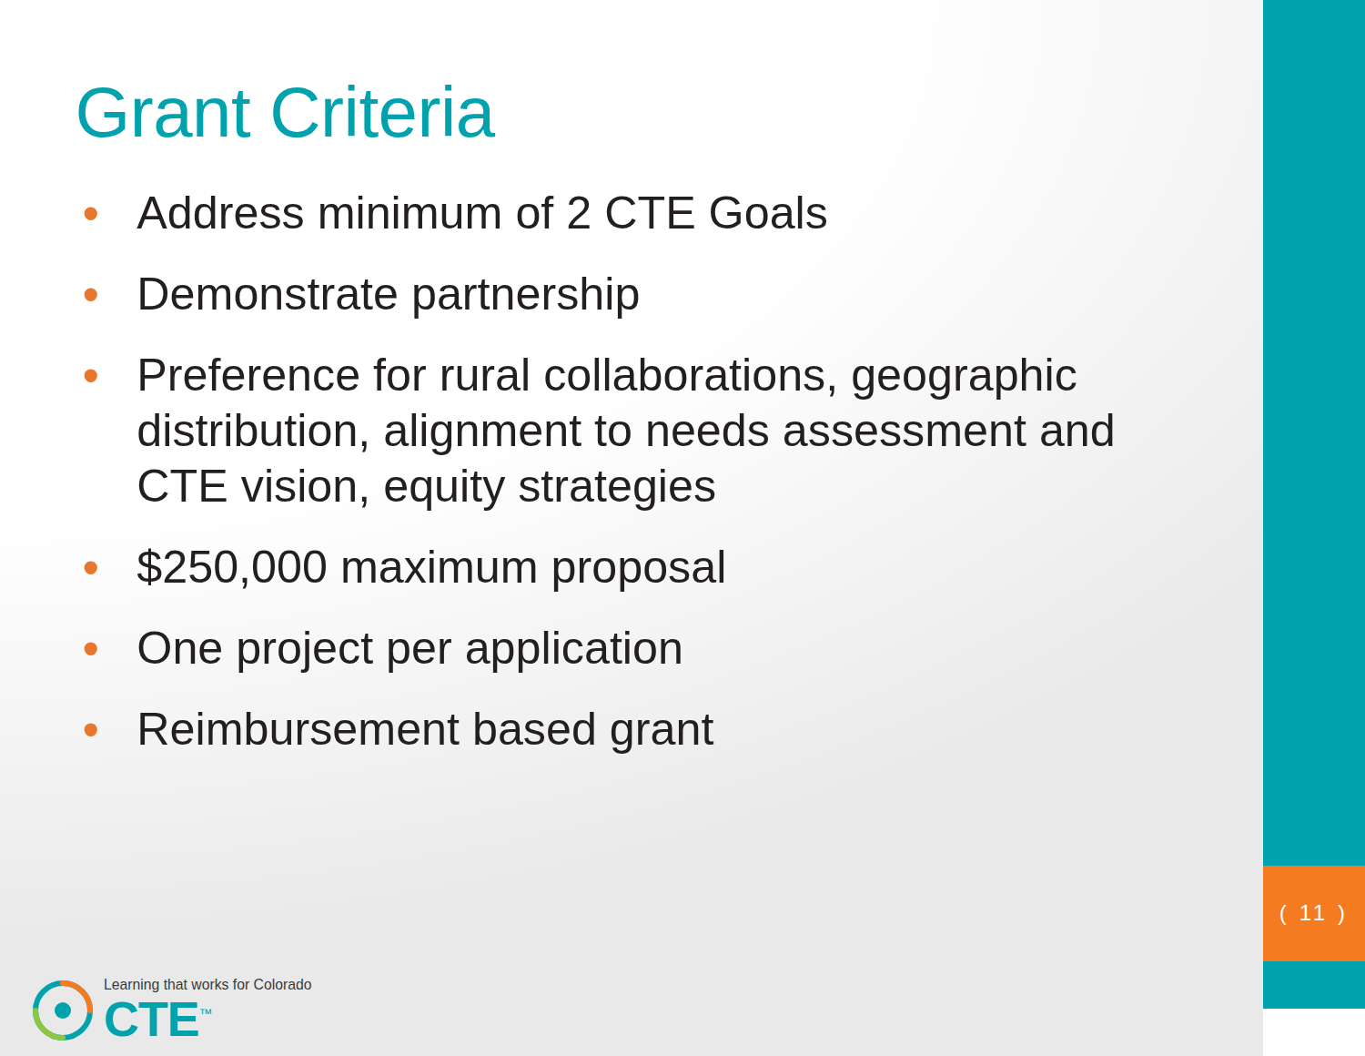( 11 )
Grant Criteria
Address minimum of 2 CTE Goals
Demonstrate partnership
Preference for rural collaborations, geographic distribution, alignment to needs assessment and CTE vision, equity strategies
$250,000 maximum proposal
One project per application
Reimbursement based grant
Learning that works for Colorado CTE™